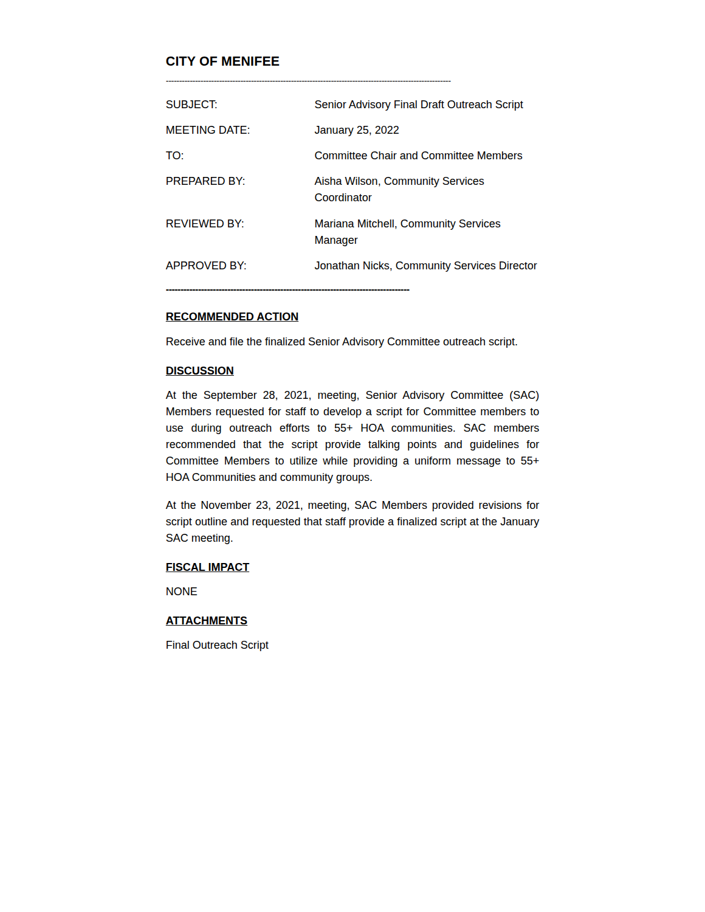CITY OF MENIFEE
-----------------------------------------------------------------------------------------------------------
| SUBJECT: | Senior Advisory Final Draft Outreach Script |
| MEETING DATE: | January 25, 2022 |
| TO: | Committee Chair and Committee Members |
| PREPARED BY: | Aisha Wilson, Community Services Coordinator |
| REVIEWED BY: | Mariana Mitchell, Community Services Manager |
| APPROVED BY: | Jonathan Nicks, Community Services Director |
-----------------------------------------------------------------------------------
RECOMMENDED ACTION
Receive and file the finalized Senior Advisory Committee outreach script.
DISCUSSION
At the September 28, 2021, meeting, Senior Advisory Committee (SAC) Members requested for staff to develop a script for Committee members to use during outreach efforts to 55+ HOA communities. SAC members recommended that the script provide talking points and guidelines for Committee Members to utilize while providing a uniform message to 55+ HOA Communities and community groups.
At the November 23, 2021, meeting, SAC Members provided revisions for script outline and requested that staff provide a finalized script at the January SAC meeting.
FISCAL IMPACT
NONE
ATTACHMENTS
Final Outreach Script